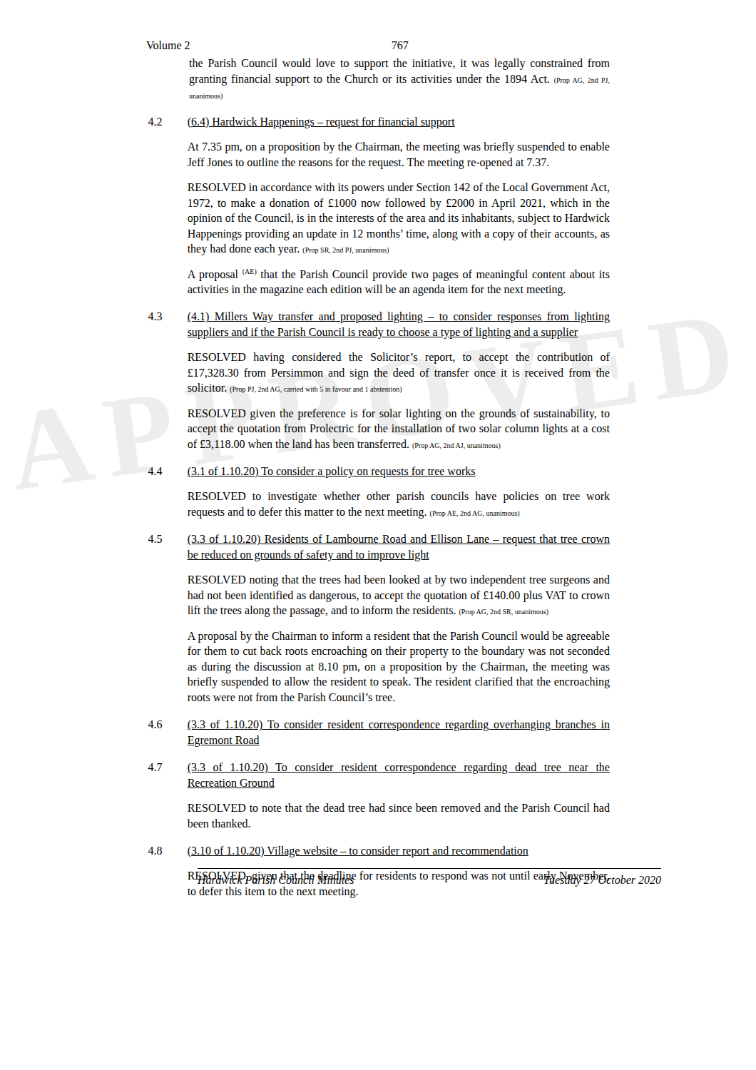APPROVED
Volume 2
767
the Parish Council would love to support the initiative, it was legally constrained from granting financial support to the Church or its activities under the 1894 Act. (Prop AG, 2nd PJ, unanimous)
4.2
(6.4) Hardwick Happenings – request for financial support
At 7.35 pm, on a proposition by the Chairman, the meeting was briefly suspended to enable Jeff Jones to outline the reasons for the request. The meeting re-opened at 7.37.
RESOLVED in accordance with its powers under Section 142 of the Local Government Act, 1972, to make a donation of £1000 now followed by £2000 in April 2021, which in the opinion of the Council, is in the interests of the area and its inhabitants, subject to Hardwick Happenings providing an update in 12 months’ time, along with a copy of their accounts, as they had done each year. (Prop SR, 2nd PJ, unanimous)
A proposal (AE) that the Parish Council provide two pages of meaningful content about its activities in the magazine each edition will be an agenda item for the next meeting.
4.3
(4.1) Millers Way transfer and proposed lighting – to consider responses from lighting suppliers and if the Parish Council is ready to choose a type of lighting and a supplier
RESOLVED having considered the Solicitor’s report, to accept the contribution of £17,328.30 from Persimmon and sign the deed of transfer once it is received from the solicitor. (Prop PJ, 2nd AG, carried with 5 in favour and 1 abstention)
RESOLVED given the preference is for solar lighting on the grounds of sustainability, to accept the quotation from Prolectric for the installation of two solar column lights at a cost of £3,118.00 when the land has been transferred. (Prop AG, 2nd AJ, unanimous)
4.4
(3.1 of 1.10.20) To consider a policy on requests for tree works
RESOLVED to investigate whether other parish councils have policies on tree work requests and to defer this matter to the next meeting. (Prop AE, 2nd AG, unanimous)
4.5
(3.3 of 1.10.20) Residents of Lambourne Road and Ellison Lane – request that tree crown be reduced on grounds of safety and to improve light
RESOLVED noting that the trees had been looked at by two independent tree surgeons and had not been identified as dangerous, to accept the quotation of £140.00 plus VAT to crown lift the trees along the passage, and to inform the residents. (Prop AG, 2nd SR, unanimous)
A proposal by the Chairman to inform a resident that the Parish Council would be agreeable for them to cut back roots encroaching on their property to the boundary was not seconded as during the discussion at 8.10 pm, on a proposition by the Chairman, the meeting was briefly suspended to allow the resident to speak. The resident clarified that the encroaching roots were not from the Parish Council’s tree.
4.6
(3.3 of 1.10.20) To consider resident correspondence regarding overhanging branches in Egremont Road
4.7
(3.3 of 1.10.20) To consider resident correspondence regarding dead tree near the Recreation Ground
RESOLVED to note that the dead tree had since been removed and the Parish Council had been thanked.
4.8
(3.10 of 1.10.20) Village website – to consider report and recommendation
RESOLVED, given that the deadline for residents to respond was not until early November, to defer this item to the next meeting.
Hardwick Parish Council Minutes
Tuesday 27 October 2020